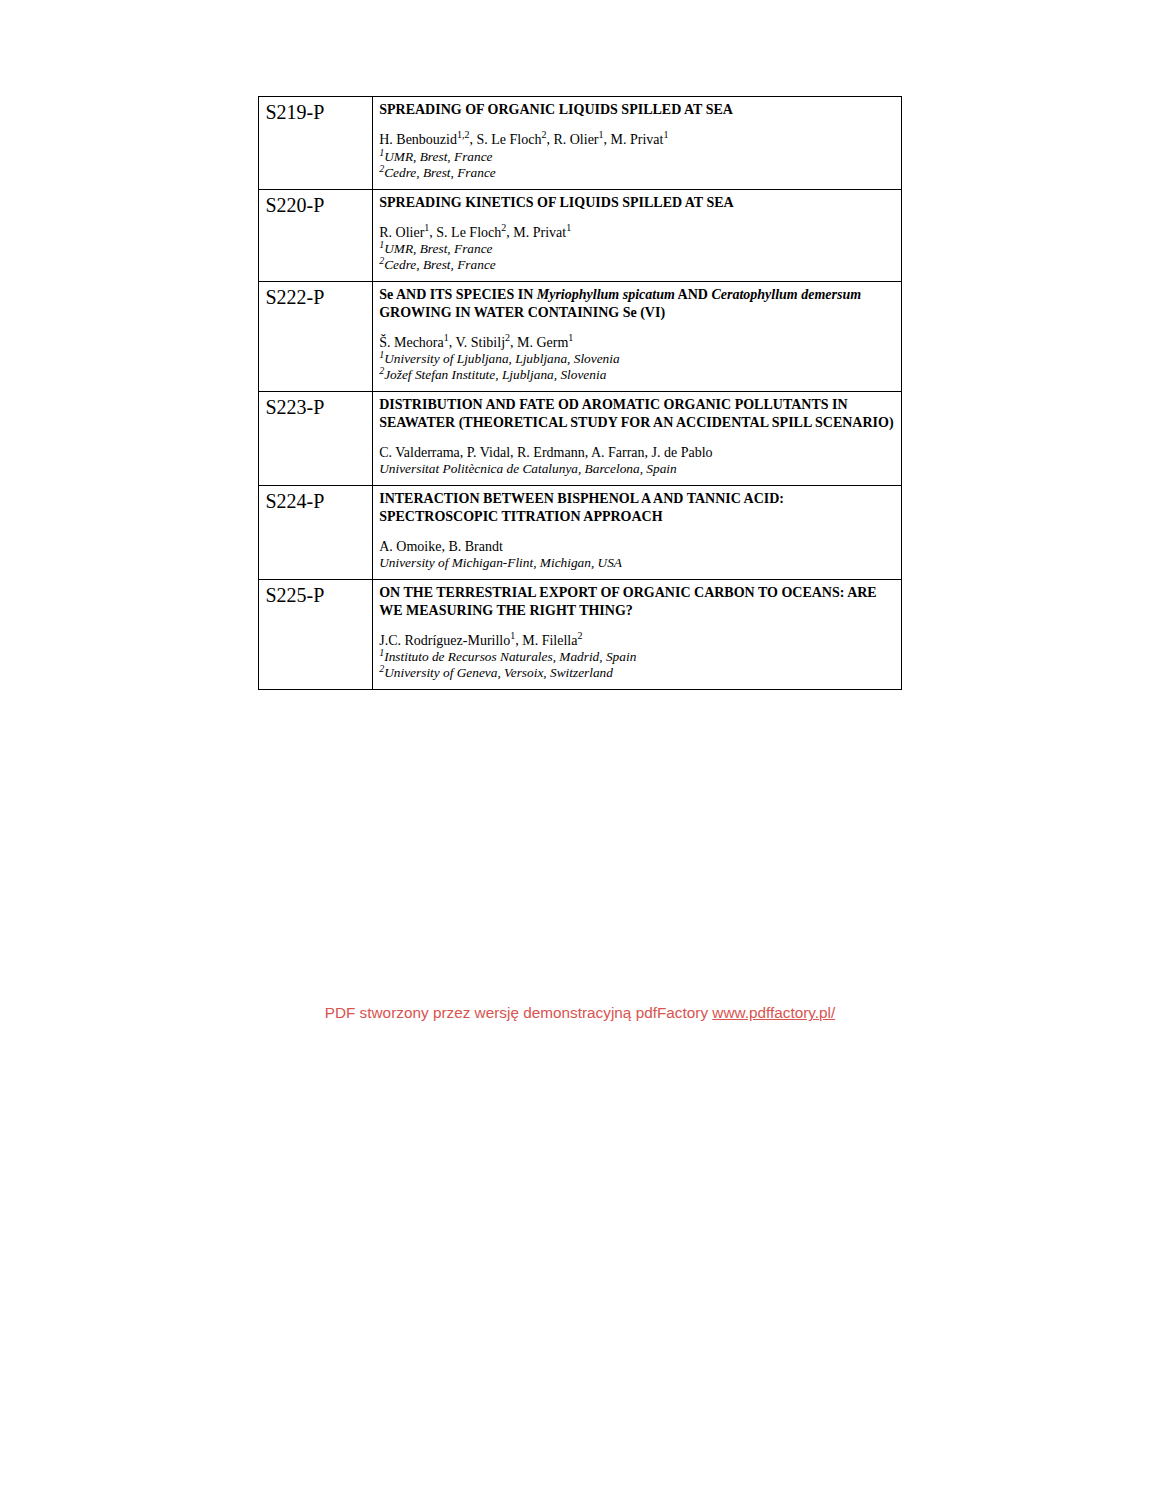| S219-P | SPREADING OF ORGANIC LIQUIDS SPILLED AT SEA H. Benbouzid 1,2 , S. Le Floch 2 , R. Olier 1 , M. Privat 1 1 UMR, Brest, France 2 Cedre, Brest, France |
| S220-P | SPREADING KINETICS OF LIQUIDS SPILLED AT SEA R. Olier 1 , S. Le Floch 2 , M. Privat 1 1 UMR, Brest, France 2 Cedre, Brest, France |
| S222-P | Se AND ITS SPECIES IN Myriophyllum spicatum AND Ceratophyllum demersum GROWING IN WATER CONTAINING Se (VI) Š. Mechora 1 , V. Stibilj 2 , M. Germ 1 1 University of Ljubljana, Ljubljana, Slovenia 2 Jožef Stefan Institute, Ljubljana, Slovenia |
| S223-P | DISTRIBUTION AND FATE OD AROMATIC ORGANIC POLLUTANTS IN SEAWATER (THEORETICAL STUDY FOR AN ACCIDENTAL SPILL SCENARIO) C. Valderrama, P. Vidal, R. Erdmann, A. Farran, J. de Pablo Universitat Politècnica de Catalunya, Barcelona, Spain |
| S224-P | INTERACTION BETWEEN BISPHENOL A AND TANNIC ACID: SPECTROSCOPIC TITRATION APPROACH A. Omoike, B. Brandt University of Michigan-Flint, Michigan, USA |
| S225-P | ON THE TERRESTRIAL EXPORT OF ORGANIC CARBON TO OCEANS: ARE WE MEASURING THE RIGHT THING? J.C. Rodríguez-Murillo 1 , M. Filella 2 1 Instituto de Recursos Naturales, Madrid, Spain 2 University of Geneva, Versoix, Switzerland |
PDF stworzony przez wersję demonstracyjną pdfFactory www.pdffactory.pl/